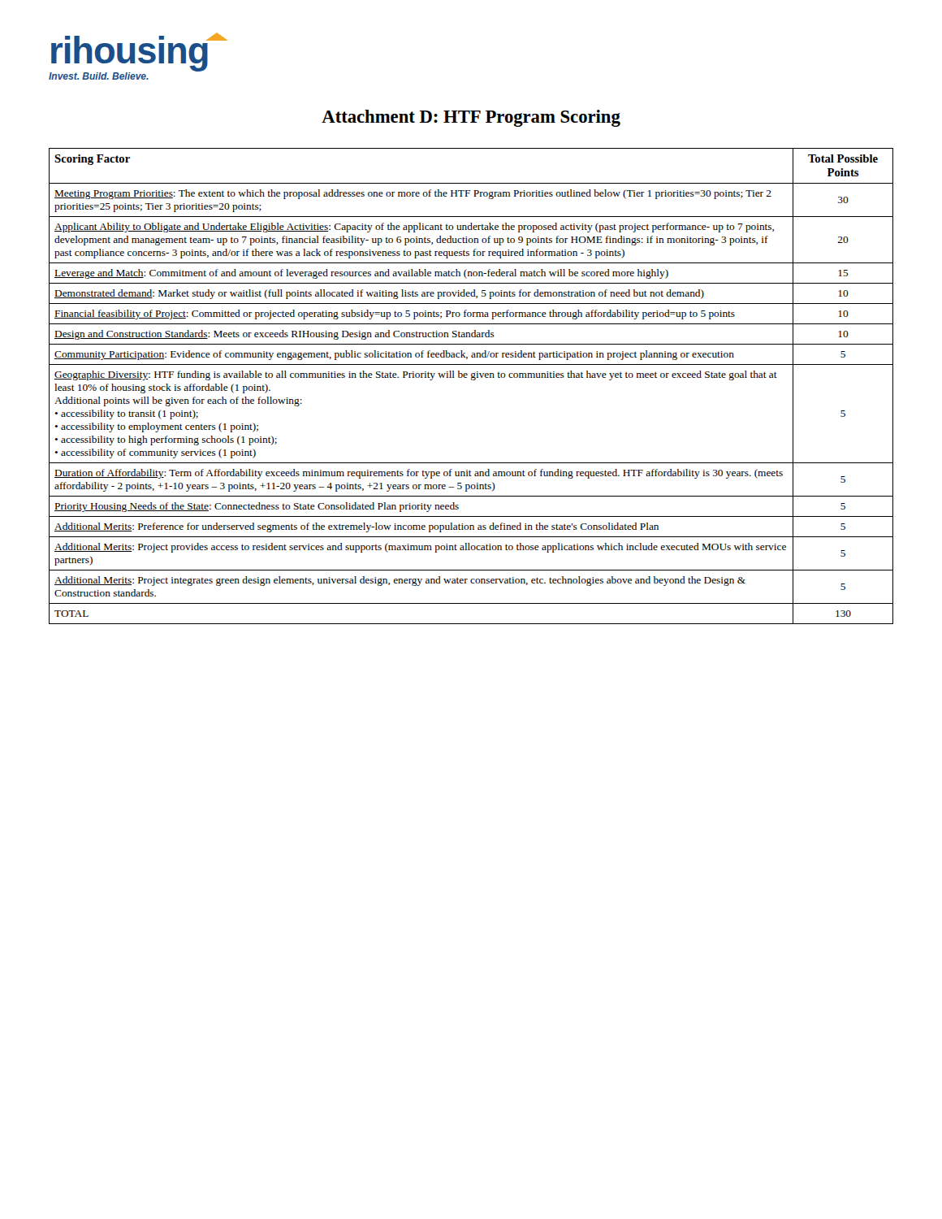rihousing
Invest. Build. Believe.
Attachment D: HTF Program Scoring
| Scoring Factor | Total Possible Points |
| --- | --- |
| Meeting Program Priorities : The extent to which the proposal addresses one or more of the HTF Program Priorities outlined below (Tier 1 priorities=30 points; Tier 2 priorities=25 points; Tier 3 priorities=20 points; | 30 |
| Applicant Ability to Obligate and Undertake Eligible Activities : Capacity of the applicant to undertake the proposed activity (past project performance- up to 7 points, development and management team- up to 7 points, financial feasibility- up to 6 points, deduction of up to 9 points for HOME findings: if in monitoring- 3 points, if past compliance concerns- 3 points, and/or if there was a lack of responsiveness to past requests for required information - 3 points) | 20 |
| Leverage and Match : Commitment of and amount of leveraged resources and available match (non-federal match will be scored more highly) | 15 |
| Demonstrated demand : Market study or waitlist (full points allocated if waiting lists are provided, 5 points for demonstration of need but not demand) | 10 |
| Financial feasibility of Project : Committed or projected operating subsidy=up to 5 points; Pro forma performance through affordability period=up to 5 points | 10 |
| Design and Construction Standards : Meets or exceeds RIHousing Design and Construction Standards | 10 |
| Community Participation : Evidence of community engagement, public solicitation of feedback, and/or resident participation in project planning or execution | 5 |
| Geographic Diversity : HTF funding is available to all communities in the State. Priority will be given to communities that have yet to meet or exceed State goal that at least 10% of housing stock is affordable (1 point). Additional points will be given for each of the following: • accessibility to transit (1 point); • accessibility to employment centers (1 point); • accessibility to high performing schools (1 point); • accessibility of community services (1 point) | 5 |
| Duration of Affordability : Term of Affordability exceeds minimum requirements for type of unit and amount of funding requested. HTF affordability is 30 years. (meets affordability - 2 points, +1-10 years – 3 points, +11-20 years – 4 points, +21 years or more – 5 points) | 5 |
| Priority Housing Needs of the State : Connectedness to State Consolidated Plan priority needs | 5 |
| Additional Merits : Preference for underserved segments of the extremely-low income population as defined in the state's Consolidated Plan | 5 |
| Additional Merits : Project provides access to resident services and supports (maximum point allocation to those applications which include executed MOUs with service partners) | 5 |
| Additional Merits : Project integrates green design elements, universal design, energy and water conservation, etc. technologies above and beyond the Design & Construction standards. | 5 |
| TOTAL | 130 |